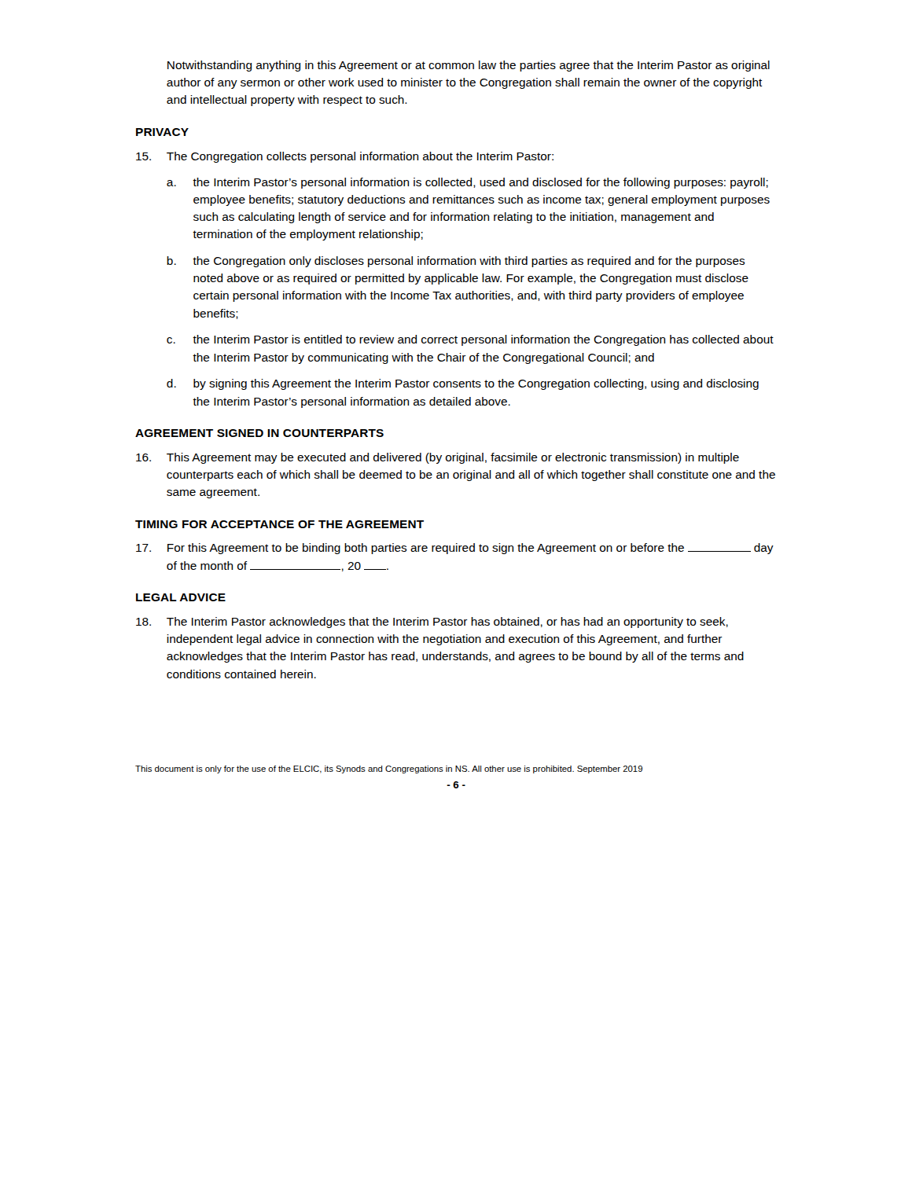Notwithstanding anything in this Agreement or at common law the parties agree that the Interim Pastor as original author of any sermon or other work used to minister to the Congregation shall remain the owner of the copyright and intellectual property with respect to such.
Privacy
15. The Congregation collects personal information about the Interim Pastor:
a. the Interim Pastor’s personal information is collected, used and disclosed for the following purposes: payroll; employee benefits; statutory deductions and remittances such as income tax; general employment purposes such as calculating length of service and for information relating to the initiation, management and termination of the employment relationship;
b. the Congregation only discloses personal information with third parties as required and for the purposes noted above or as required or permitted by applicable law. For example, the Congregation must disclose certain personal information with the Income Tax authorities, and, with third party providers of employee benefits;
c. the Interim Pastor is entitled to review and correct personal information the Congregation has collected about the Interim Pastor by communicating with the Chair of the Congregational Council; and
d. by signing this Agreement the Interim Pastor consents to the Congregation collecting, using and disclosing the Interim Pastor’s personal information as detailed above.
Agreement Signed in Counterparts
16. This Agreement may be executed and delivered (by original, facsimile or electronic transmission) in multiple counterparts each of which shall be deemed to be an original and all of which together shall constitute one and the same agreement.
Timing for Acceptance of the Agreement
17. For this Agreement to be binding both parties are required to sign the Agreement on or before the day of the month of , 20 .
Legal Advice
18. The Interim Pastor acknowledges that the Interim Pastor has obtained, or has had an opportunity to seek, independent legal advice in connection with the negotiation and execution of this Agreement, and further acknowledges that the Interim Pastor has read, understands, and agrees to be bound by all of the terms and conditions contained herein.
This document is only for the use of the ELCIC, its Synods and Congregations in NS. All other use is prohibited. September 2019
- 6 -